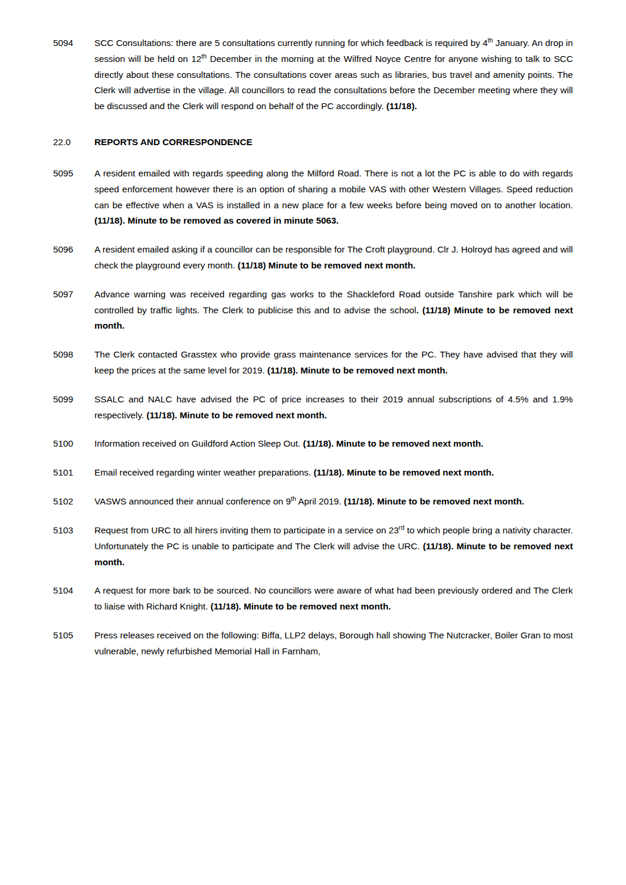5094
SCC Consultations: there are 5 consultations currently running for which feedback is required by 4th January. An drop in session will be held on 12th December in the morning at the Wilfred Noyce Centre for anyone wishing to talk to SCC directly about these consultations. The consultations cover areas such as libraries, bus travel and amenity points. The Clerk will advertise in the village. All councillors to read the consultations before the December meeting where they will be discussed and the Clerk will respond on behalf of the PC accordingly. (11/18).
22.0
REPORTS AND CORRESPONDENCE
5095
A resident emailed with regards speeding along the Milford Road. There is not a lot the PC is able to do with regards speed enforcement however there is an option of sharing a mobile VAS with other Western Villages. Speed reduction can be effective when a VAS is installed in a new place for a few weeks before being moved on to another location. (11/18). Minute to be removed as covered in minute 5063.
5096
A resident emailed asking if a councillor can be responsible for The Croft playground. Clr J. Holroyd has agreed and will check the playground every month. (11/18) Minute to be removed next month.
5097
Advance warning was received regarding gas works to the Shackleford Road outside Tanshire park which will be controlled by traffic lights. The Clerk to publicise this and to advise the school. (11/18) Minute to be removed next month.
5098
The Clerk contacted Grasstex who provide grass maintenance services for the PC. They have advised that they will keep the prices at the same level for 2019. (11/18). Minute to be removed next month.
5099
SSALC and NALC have advised the PC of price increases to their 2019 annual subscriptions of 4.5% and 1.9% respectively. (11/18). Minute to be removed next month.
5100
Information received on Guildford Action Sleep Out. (11/18). Minute to be removed next month.
5101
Email received regarding winter weather preparations. (11/18). Minute to be removed next month.
5102
VASWS announced their annual conference on 9th April 2019. (11/18). Minute to be removed next month.
5103
Request from URC to all hirers inviting them to participate in a service on 23rd to which people bring a nativity character. Unfortunately the PC is unable to participate and The Clerk will advise the URC. (11/18). Minute to be removed next month.
5104
A request for more bark to be sourced. No councillors were aware of what had been previously ordered and The Clerk to liaise with Richard Knight. (11/18). Minute to be removed next month.
5105
Press releases received on the following: Biffa, LLP2 delays, Borough hall showing The Nutcracker, Boiler Gran to most vulnerable, newly refurbished Memorial Hall in Farnham,